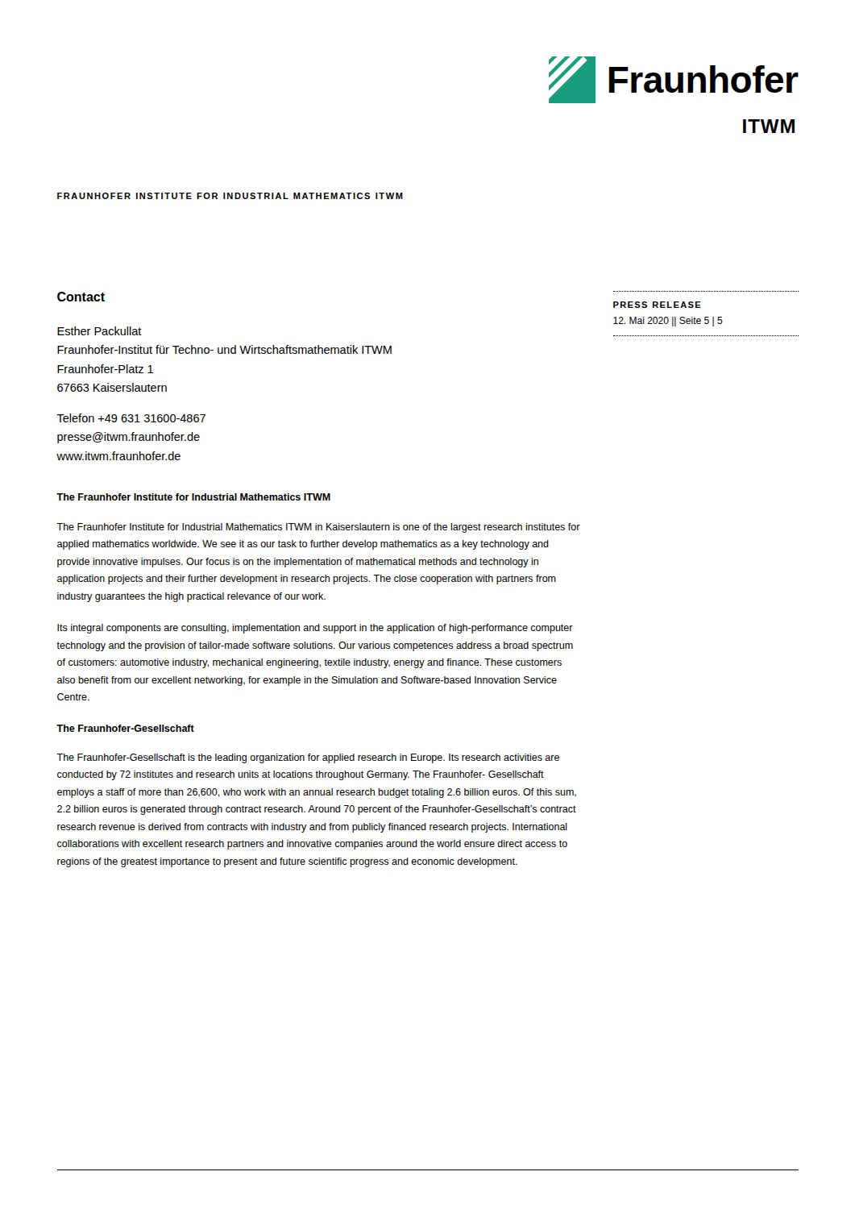Fraunhofer
ITWM
FRAUNHOFER INSTITUTE FOR INDUSTRIAL MATHEMATICS ITWM
Contact
Esther Packullat
Fraunhofer-Institut für Techno- und Wirtschaftsmathematik ITWM
Fraunhofer-Platz 1
67663 Kaiserslautern
Telefon +49 631 31600-4867
presse@itwm.fraunhofer.de
www.itwm.fraunhofer.de
The Fraunhofer Institute for Industrial Mathematics ITWM
The Fraunhofer Institute for Industrial Mathematics ITWM in Kaiserslautern is one of the largest research institutes for applied mathematics worldwide. We see it as our task to further develop mathematics as a key technology and provide innovative impulses. Our focus is on the implementation of mathematical methods and technology in application projects and their further development in research projects. The close cooperation with partners from industry guarantees the high practical relevance of our work.
Its integral components are consulting, implementation and support in the application of high-performance computer technology and the provision of tailor-made software solutions. Our various competences address a broad spectrum of customers: automotive industry, mechanical engineering, textile industry, energy and finance. These customers also benefit from our excellent networking, for example in the Simulation and Software-based Innovation Service Centre.
The Fraunhofer-Gesellschaft
The Fraunhofer-Gesellschaft is the leading organization for applied research in Europe. Its research activities are conducted by 72 institutes and research units at locations throughout Germany. The Fraunhofer- Gesellschaft employs a staff of more than 26,600, who work with an annual research budget totaling 2.6 billion euros. Of this sum, 2.2 billion euros is generated through contract research. Around 70 percent of the Fraunhofer-Gesellschaft’s contract research revenue is derived from contracts with industry and from publicly financed research projects. International collaborations with excellent research partners and innovative companies around the world ensure direct access to regions of the greatest importance to present and future scientific progress and economic development.
PRESS RELEASE
12. Mai 2020 || Seite 5 | 5